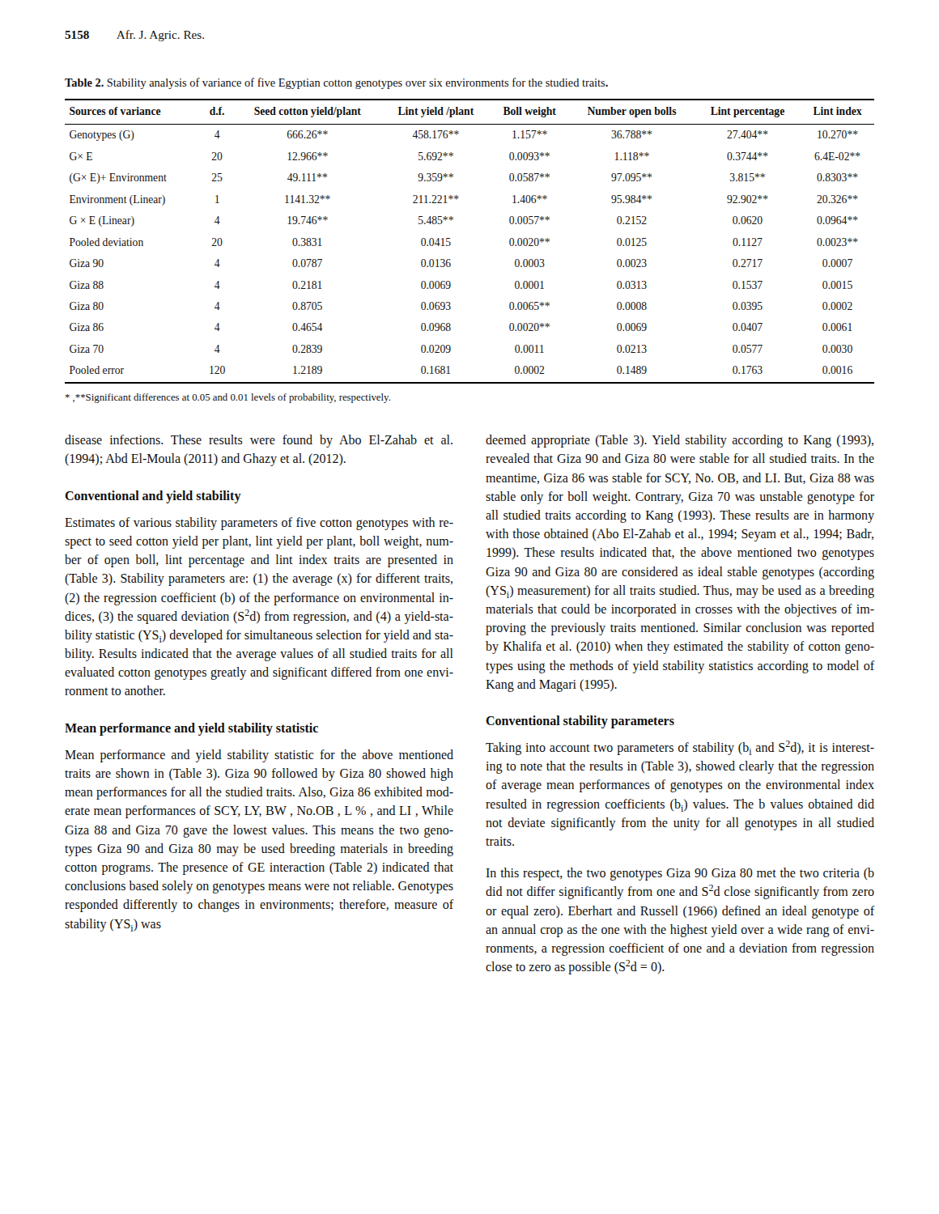5158 Afr. J. Agric. Res.
Table 2. Stability analysis of variance of five Egyptian cotton genotypes over six environments for the studied traits.
| Sources of variance | d.f. | Seed cotton yield/plant | Lint yield /plant | Boll weight | Number open bolls | Lint percentage | Lint index |
| --- | --- | --- | --- | --- | --- | --- | --- |
| Genotypes (G) | 4 | 666.26** | 458.176** | 1.157** | 36.788** | 27.404** | 10.270** |
| G× E | 20 | 12.966** | 5.692** | 0.0093** | 1.118** | 0.3744** | 6.4E-02** |
| (G× E)+ Environment | 25 | 49.111** | 9.359** | 0.0587** | 97.095** | 3.815** | 0.8303** |
| Environment (Linear) | 1 | 1141.32** | 211.221** | 1.406** | 95.984** | 92.902** | 20.326** |
| G × E (Linear) | 4 | 19.746** | 5.485** | 0.0057** | 0.2152 | 0.0620 | 0.0964** |
| Pooled deviation | 20 | 0.3831 | 0.0415 | 0.0020** | 0.0125 | 0.1127 | 0.0023** |
| Giza 90 | 4 | 0.0787 | 0.0136 | 0.0003 | 0.0023 | 0.2717 | 0.0007 |
| Giza 88 | 4 | 0.2181 | 0.0069 | 0.0001 | 0.0313 | 0.1537 | 0.0015 |
| Giza 80 | 4 | 0.8705 | 0.0693 | 0.0065** | 0.0008 | 0.0395 | 0.0002 |
| Giza 86 | 4 | 0.4654 | 0.0968 | 0.0020** | 0.0069 | 0.0407 | 0.0061 |
| Giza 70 | 4 | 0.2839 | 0.0209 | 0.0011 | 0.0213 | 0.0577 | 0.0030 |
| Pooled error | 120 | 1.2189 | 0.1681 | 0.0002 | 0.1489 | 0.1763 | 0.0016 |
* ,**Significant differences at 0.05 and 0.01 levels of probability, respectively.
disease infections. These results were found by Abo El-Zahab et al. (1994); Abd El-Moula (2011) and Ghazy et al. (2012).
Conventional and yield stability
Estimates of various stability parameters of five cotton genotypes with respect to seed cotton yield per plant, lint yield per plant, boll weight, number of open boll, lint percentage and lint index traits are presented in (Table 3). Stability parameters are: (1) the average (x) for different traits, (2) the regression coefficient (b) of the performance on environmental indices, (3) the squared deviation (S2d) from regression, and (4) a yield-stability statistic (YSi) developed for simultaneous selection for yield and stability. Results indicated that the average values of all studied traits for all evaluated cotton genotypes greatly and significant differed from one environment to another.
Mean performance and yield stability statistic
Mean performance and yield stability statistic for the above mentioned traits are shown in (Table 3). Giza 90 followed by Giza 80 showed high mean performances for all the studied traits. Also, Giza 86 exhibited moderate mean performances of SCY, LY, BW , No.OB , L % , and LI , While Giza 88 and Giza 70 gave the lowest values. This means the two genotypes Giza 90 and Giza 80 may be used breeding materials in breeding cotton programs. The presence of GE interaction (Table 2) indicated that conclusions based solely on genotypes means were not reliable. Genotypes responded differently to changes in environments; therefore, measure of stability (YSi) was
deemed appropriate (Table 3). Yield stability according to Kang (1993), revealed that Giza 90 and Giza 80 were stable for all studied traits. In the meantime, Giza 86 was stable for SCY, No. OB, and LI. But, Giza 88 was stable only for boll weight. Contrary, Giza 70 was unstable genotype for all studied traits according to Kang (1993). These results are in harmony with those obtained (Abo El-Zahab et al., 1994; Seyam et al., 1994; Badr, 1999). These results indicated that, the above mentioned two genotypes Giza 90 and Giza 80 are considered as ideal stable genotypes (according (YSi) measurement) for all traits studied. Thus, may be used as a breeding materials that could be incorporated in crosses with the objectives of improving the previously traits mentioned. Similar conclusion was reported by Khalifa et al. (2010) when they estimated the stability of cotton genotypes using the methods of yield stability statistics according to model of Kang and Magari (1995).
Conventional stability parameters
Taking into account two parameters of stability (bi and S2d), it is interesting to note that the results in (Table 3), showed clearly that the regression of average mean performances of genotypes on the environmental index resulted in regression coefficients (bi) values. The b values obtained did not deviate significantly from the unity for all genotypes in all studied traits.
In this respect, the two genotypes Giza 90 Giza 80 met the two criteria (b did not differ significantly from one and S2d close significantly from zero or equal zero). Eberhart and Russell (1966) defined an ideal genotype of an annual crop as the one with the highest yield over a wide rang of environments, a regression coefficient of one and a deviation from regression close to zero as possible (S2d = 0).